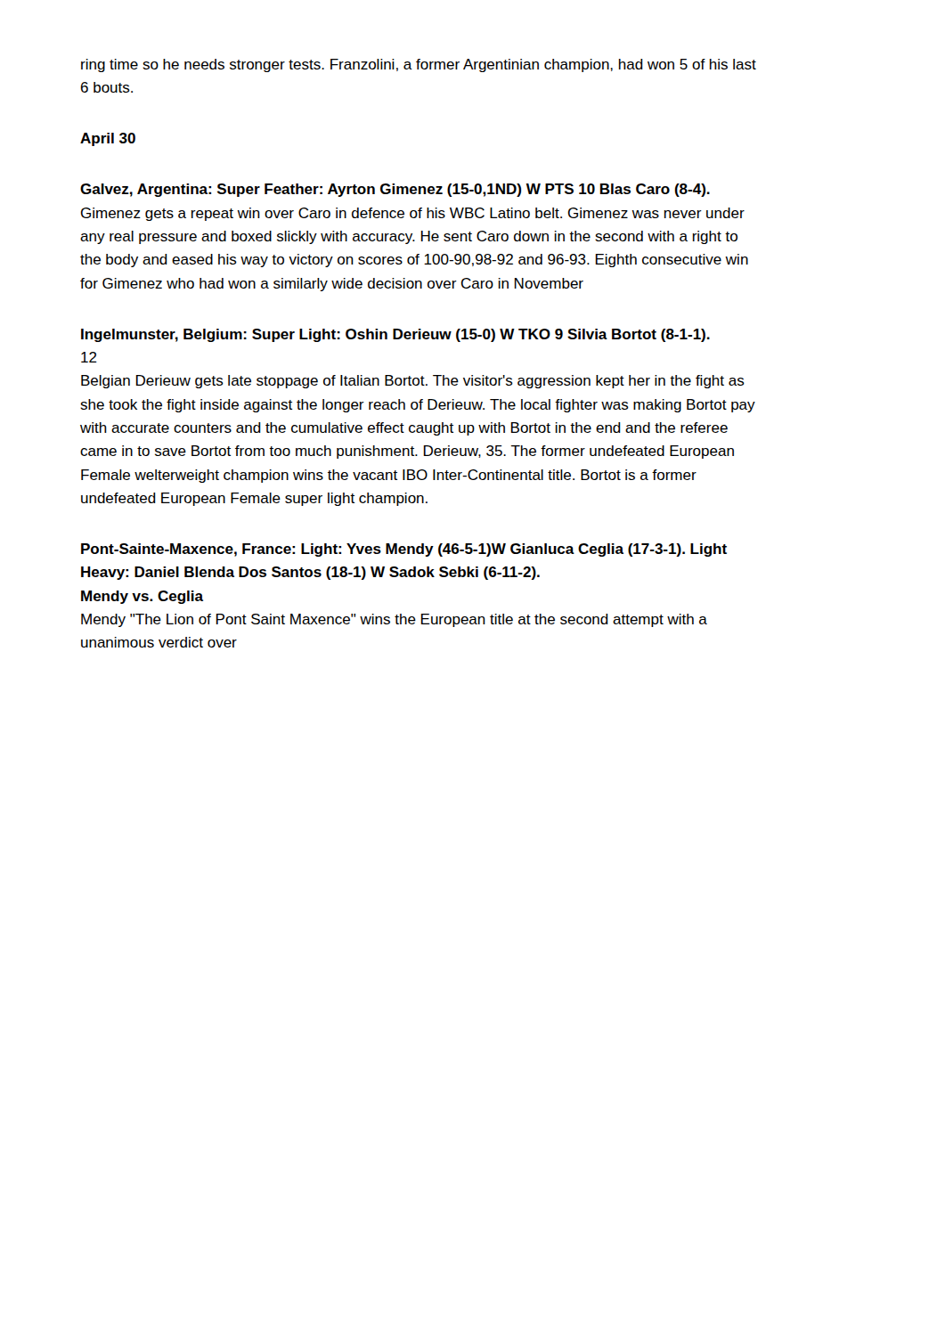ring time so he needs stronger tests. Franzolini, a former Argentinian champion, had won 5 of his last 6 bouts.
April 30
Galvez, Argentina: Super Feather: Ayrton Gimenez (15-0,1ND) W PTS 10 Blas Caro (8-4).
Gimenez gets a repeat win over Caro in defence of his WBC Latino belt. Gimenez was never under any real pressure and boxed slickly with accuracy. He sent Caro down in the second with a right to the body and eased his way to victory on scores of 100-90,98-92 and 96-93. Eighth consecutive win for Gimenez who had won a similarly wide decision over Caro in November
Ingelmunster, Belgium: Super Light: Oshin Derieuw (15-0) W TKO 9 Silvia Bortot (8-1-1).
12
Belgian Derieuw gets late stoppage of Italian Bortot. The visitor's aggression kept her in the fight as she took the fight inside against the longer reach of Derieuw. The local fighter was making Bortot pay with accurate counters and the cumulative effect caught up with Bortot in the end and the referee came in to save Bortot from too much punishment. Derieuw, 35. The former undefeated European Female welterweight champion wins the vacant IBO Inter-Continental title. Bortot is a former undefeated European Female super light champion.
Pont-Sainte-Maxence, France: Light: Yves Mendy (46-5-1)W Gianluca Ceglia (17-3-1). Light Heavy: Daniel Blenda Dos Santos (18-1) W Sadok Sebki (6-11-2).
Mendy vs. Ceglia
Mendy "The Lion of Pont Saint Maxence" wins the European title at the second attempt with a unanimous verdict over